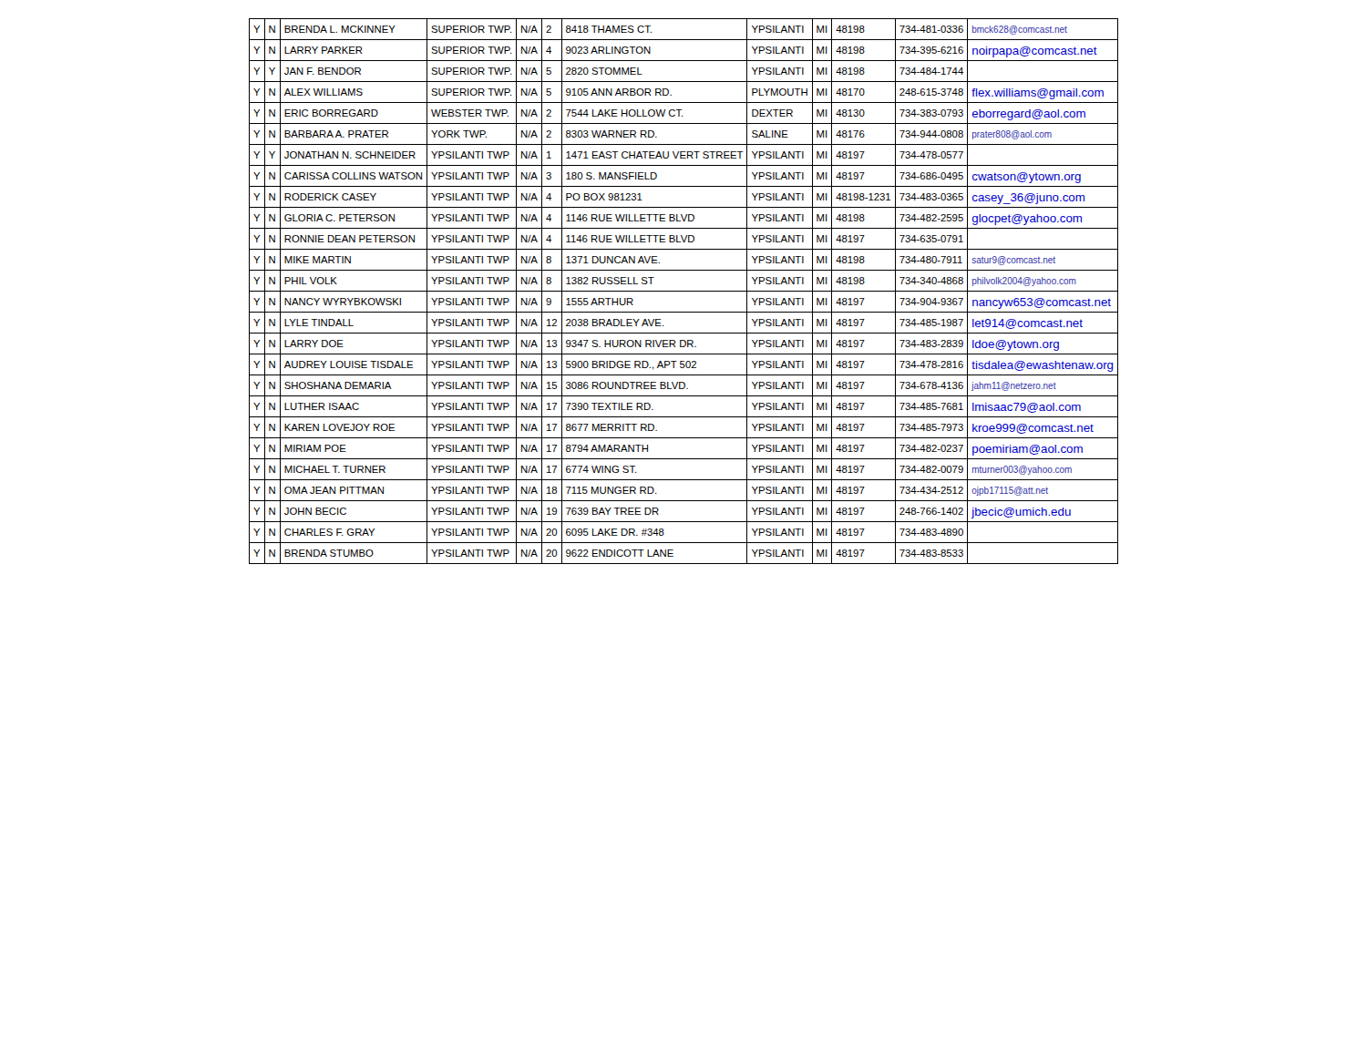| Y | N | BRENDA L. MCKINNEY | SUPERIOR TWP. | N/A | 2 | 8418 THAMES CT. | YPSILANTI | MI | 48198 | 734-481-0336 | bmck628@comcast.net |
| Y | N | LARRY PARKER | SUPERIOR TWP. | N/A | 4 | 9023 ARLINGTON | YPSILANTI | MI | 48198 | 734-395-6216 | noirpapa@comcast.net |
| Y | Y | JAN F. BENDOR | SUPERIOR TWP. | N/A | 5 | 2820 STOMMEL | YPSILANTI | MI | 48198 | 734-484-1744 | |
| Y | N | ALEX WILLIAMS | SUPERIOR TWP. | N/A | 5 | 9105 ANN ARBOR RD. | PLYMOUTH | MI | 48170 | 248-615-3748 | flex.williams@gmail.com |
| Y | N | ERIC BORREGARD | WEBSTER TWP. | N/A | 2 | 7544 LAKE HOLLOW CT. | DEXTER | MI | 48130 | 734-383-0793 | eborregard@aol.com |
| Y | N | BARBARA A. PRATER | YORK TWP. | N/A | 2 | 8303 WARNER RD. | SALINE | MI | 48176 | 734-944-0808 | prater808@aol.com |
| Y | Y | JONATHAN N. SCHNEIDER | YPSILANTI TWP | N/A | 1 | 1471 EAST CHATEAU VERT STREET | YPSILANTI | MI | 48197 | 734-478-0577 | |
| Y | N | CARISSA COLLINS WATSON | YPSILANTI TWP | N/A | 3 | 180 S. MANSFIELD | YPSILANTI | MI | 48197 | 734-686-0495 | cwatson@ytown.org |
| Y | N | RODERICK CASEY | YPSILANTI TWP | N/A | 4 | PO BOX 981231 | YPSILANTI | MI | 48198-1231 | 734-483-0365 | casey_36@juno.com |
| Y | N | GLORIA C. PETERSON | YPSILANTI TWP | N/A | 4 | 1146 RUE WILLETTE BLVD | YPSILANTI | MI | 48198 | 734-482-2595 | glocpet@yahoo.com |
| Y | N | RONNIE DEAN PETERSON | YPSILANTI TWP | N/A | 4 | 1146 RUE WILLETTE BLVD | YPSILANTI | MI | 48197 | 734-635-0791 | |
| Y | N | MIKE MARTIN | YPSILANTI TWP | N/A | 8 | 1371 DUNCAN AVE. | YPSILANTI | MI | 48198 | 734-480-7911 | satur9@comcast.net |
| Y | N | PHIL VOLK | YPSILANTI TWP | N/A | 8 | 1382 RUSSELL ST | YPSILANTI | MI | 48198 | 734-340-4868 | philvolk2004@yahoo.com |
| Y | N | NANCY WYRYBKOWSKI | YPSILANTI TWP | N/A | 9 | 1555 ARTHUR | YPSILANTI | MI | 48197 | 734-904-9367 | nancyw653@comcast.net |
| Y | N | LYLE TINDALL | YPSILANTI TWP | N/A | 12 | 2038 BRADLEY AVE. | YPSILANTI | MI | 48197 | 734-485-1987 | let914@comcast.net |
| Y | N | LARRY DOE | YPSILANTI TWP | N/A | 13 | 9347 S. HURON RIVER DR. | YPSILANTI | MI | 48197 | 734-483-2839 | ldoe@ytown.org |
| Y | N | AUDREY LOUISE TISDALE | YPSILANTI TWP | N/A | 13 | 5900 BRIDGE RD., APT 502 | YPSILANTI | MI | 48197 | 734-478-2816 | tisdalea@ewashtenaw.org |
| Y | N | SHOSHANA DEMARIA | YPSILANTI TWP | N/A | 15 | 3086 ROUNDTREE BLVD. | YPSILANTI | MI | 48197 | 734-678-4136 | jahm11@netzero.net |
| Y | N | LUTHER ISAAC | YPSILANTI TWP | N/A | 17 | 7390 TEXTILE RD. | YPSILANTI | MI | 48197 | 734-485-7681 | lmisaac79@aol.com |
| Y | N | KAREN LOVEJOY ROE | YPSILANTI TWP | N/A | 17 | 8677 MERRITT RD. | YPSILANTI | MI | 48197 | 734-485-7973 | kroe999@comcast.net |
| Y | N | MIRIAM POE | YPSILANTI TWP | N/A | 17 | 8794 AMARANTH | YPSILANTI | MI | 48197 | 734-482-0237 | poemiriam@aol.com |
| Y | N | MICHAEL T. TURNER | YPSILANTI TWP | N/A | 17 | 6774 WING ST. | YPSILANTI | MI | 48197 | 734-482-0079 | mturner003@yahoo.com |
| Y | N | OMA JEAN PITTMAN | YPSILANTI TWP | N/A | 18 | 7115 MUNGER RD. | YPSILANTI | MI | 48197 | 734-434-2512 | ojpb17115@att.net |
| Y | N | JOHN BECIC | YPSILANTI TWP | N/A | 19 | 7639 BAY TREE DR | YPSILANTI | MI | 48197 | 248-766-1402 | jbecic@umich.edu |
| Y | N | CHARLES F. GRAY | YPSILANTI TWP | N/A | 20 | 6095 LAKE DR. #348 | YPSILANTI | MI | 48197 | 734-483-4890 | |
| Y | N | BRENDA STUMBO | YPSILANTI TWP | N/A | 20 | 9622 ENDICOTT LANE | YPSILANTI | MI | 48197 | 734-483-8533 | |